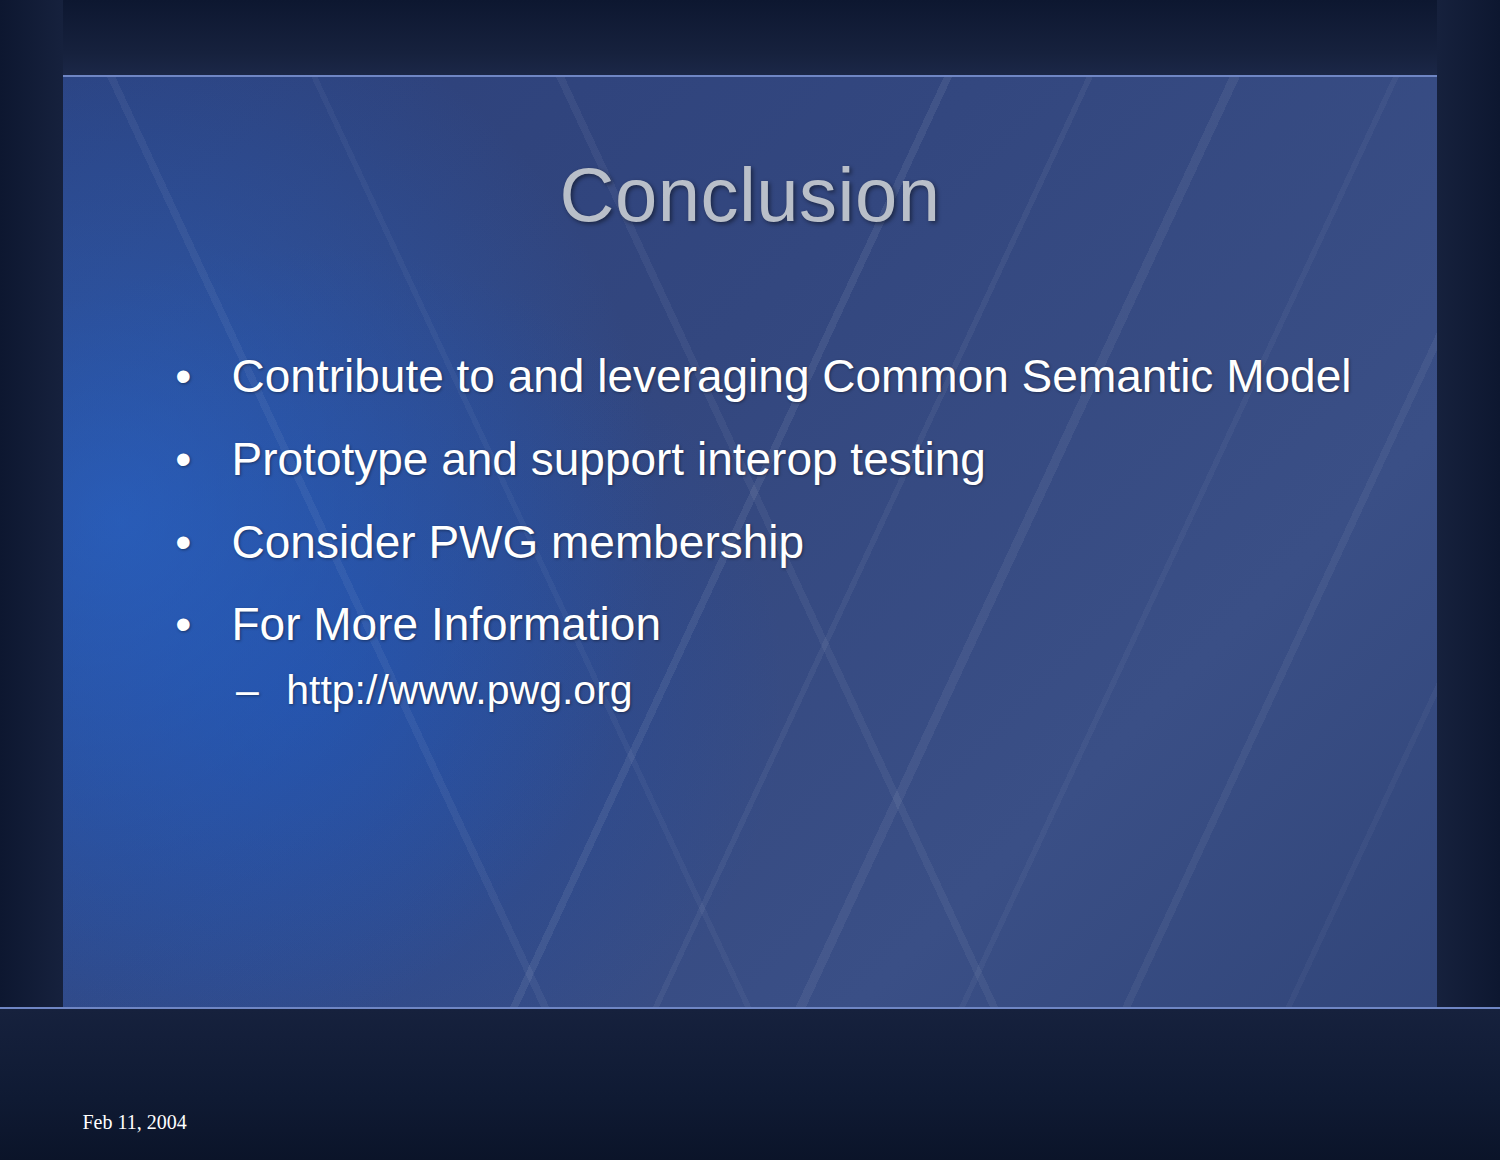Conclusion
Contribute to and leveraging Common Semantic Model
Prototype and support interop testing
Consider PWG membership
For More Information
http://www.pwg.org
Feb 11, 2004